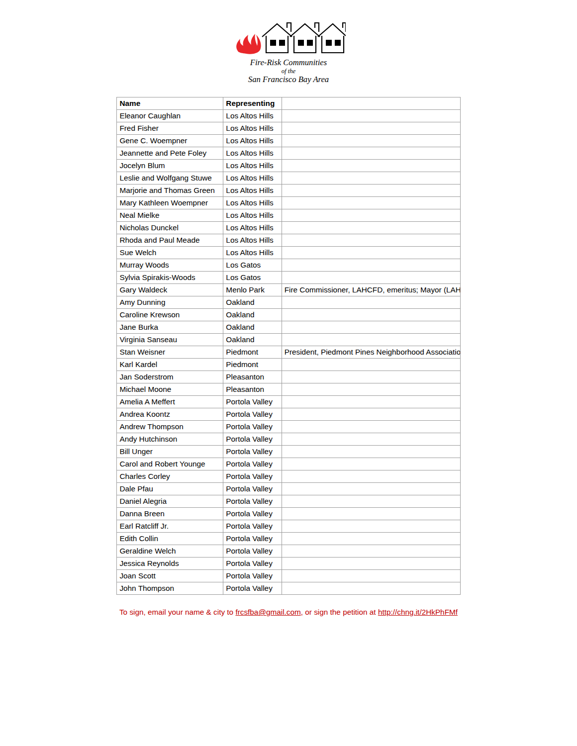Fire-Risk Communities
of the
San Francisco Bay Area
| Name | Representing | |
| --- | --- | --- |
| Eleanor Caughlan | Los Altos Hills | |
| Fred Fisher | Los Altos Hills | |
| Gene C. Woempner | Los Altos Hills | |
| Jeannette and Pete Foley | Los Altos Hills | |
| Jocelyn Blum | Los Altos Hills | |
| Leslie and Wolfgang Stuwe | Los Altos Hills | |
| Marjorie and Thomas Green | Los Altos Hills | |
| Mary Kathleen Woempner | Los Altos Hills | |
| Neal Mielke | Los Altos Hills | |
| Nicholas Dunckel | Los Altos Hills | |
| Rhoda and Paul Meade | Los Altos Hills | |
| Sue Welch | Los Altos Hills | |
| Murray Woods | Los Gatos | |
| Sylvia Spirakis-Woods | Los Gatos | |
| Gary Waldeck | Menlo Park | Fire Commissioner, LAHCFD, emeritus; Mayor (LAH), emeritus |
| Amy Dunning | Oakland | |
| Caroline Krewson | Oakland | |
| Jane Burka | Oakland | |
| Virginia Sanseau | Oakland | |
| Stan Weisner | Piedmont | President, Piedmont Pines Neighborhood Association |
| Karl Kardel | Piedmont | |
| Jan Soderstrom | Pleasanton | |
| Michael Moone | Pleasanton | |
| Amelia A Meffert | Portola Valley | |
| Andrea Koontz | Portola Valley | |
| Andrew Thompson | Portola Valley | |
| Andy Hutchinson | Portola Valley | |
| Bill Unger | Portola Valley | |
| Carol and Robert Younge | Portola Valley | |
| Charles Corley | Portola Valley | |
| Dale Pfau | Portola Valley | |
| Daniel Alegria | Portola Valley | |
| Danna Breen | Portola Valley | |
| Earl Ratcliff Jr. | Portola Valley | |
| Edith Collin | Portola Valley | |
| Geraldine Welch | Portola Valley | |
| Jessica Reynolds | Portola Valley | |
| Joan Scott | Portola Valley | |
| John Thompson | Portola Valley | |
To sign, email your name & city to frcsfba@gmail.com, or sign the petition at http://chng.it/2HkPhFMf